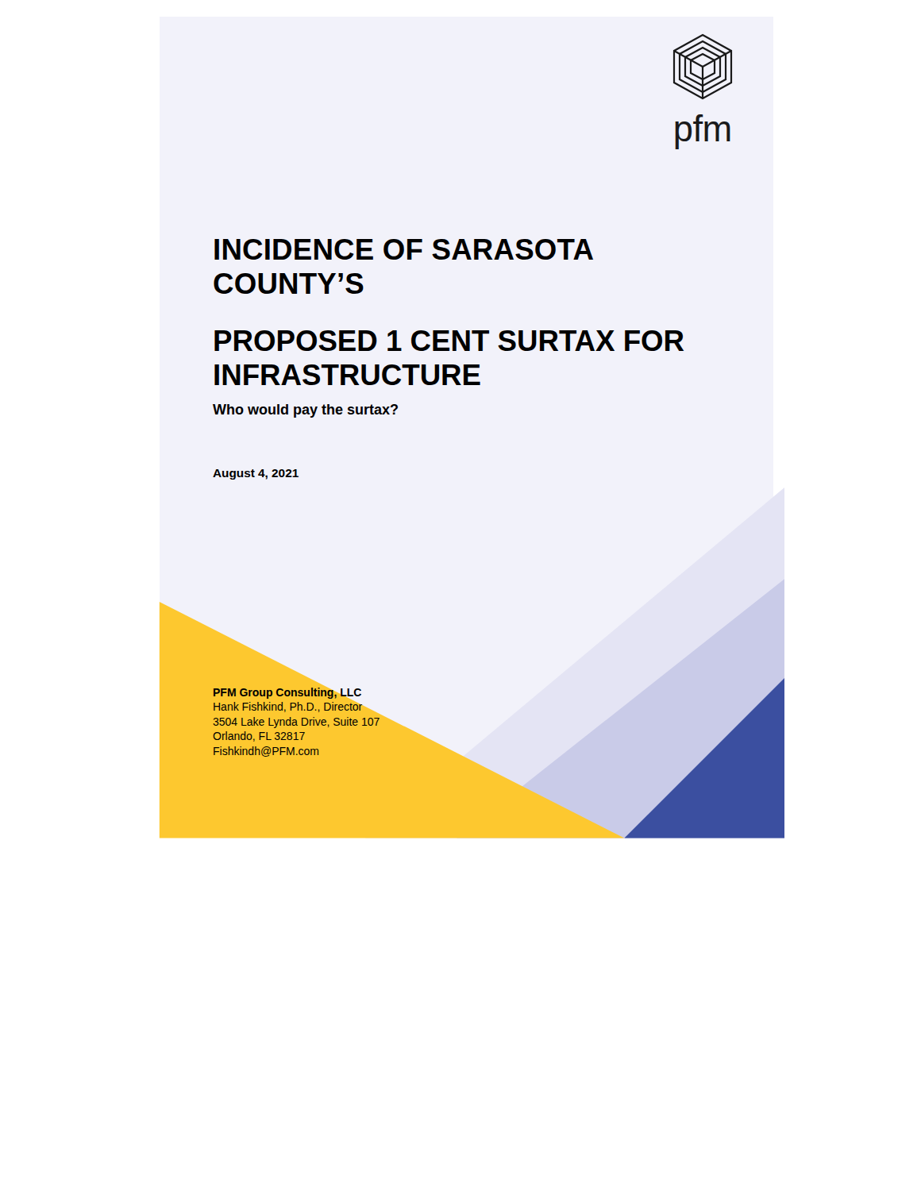pfm
Incidence of SarasotaCounty’s
Proposed 1 Cent Surtax for Infrastructure
Who would pay the surtax?
August 4, 2021
PFM Group Consulting, LLC
Hank Fishkind, Ph.D., Director
3504 Lake Lynda Drive, Suite 107
Orlando, FL 32817
Fishkindh@PFM.com